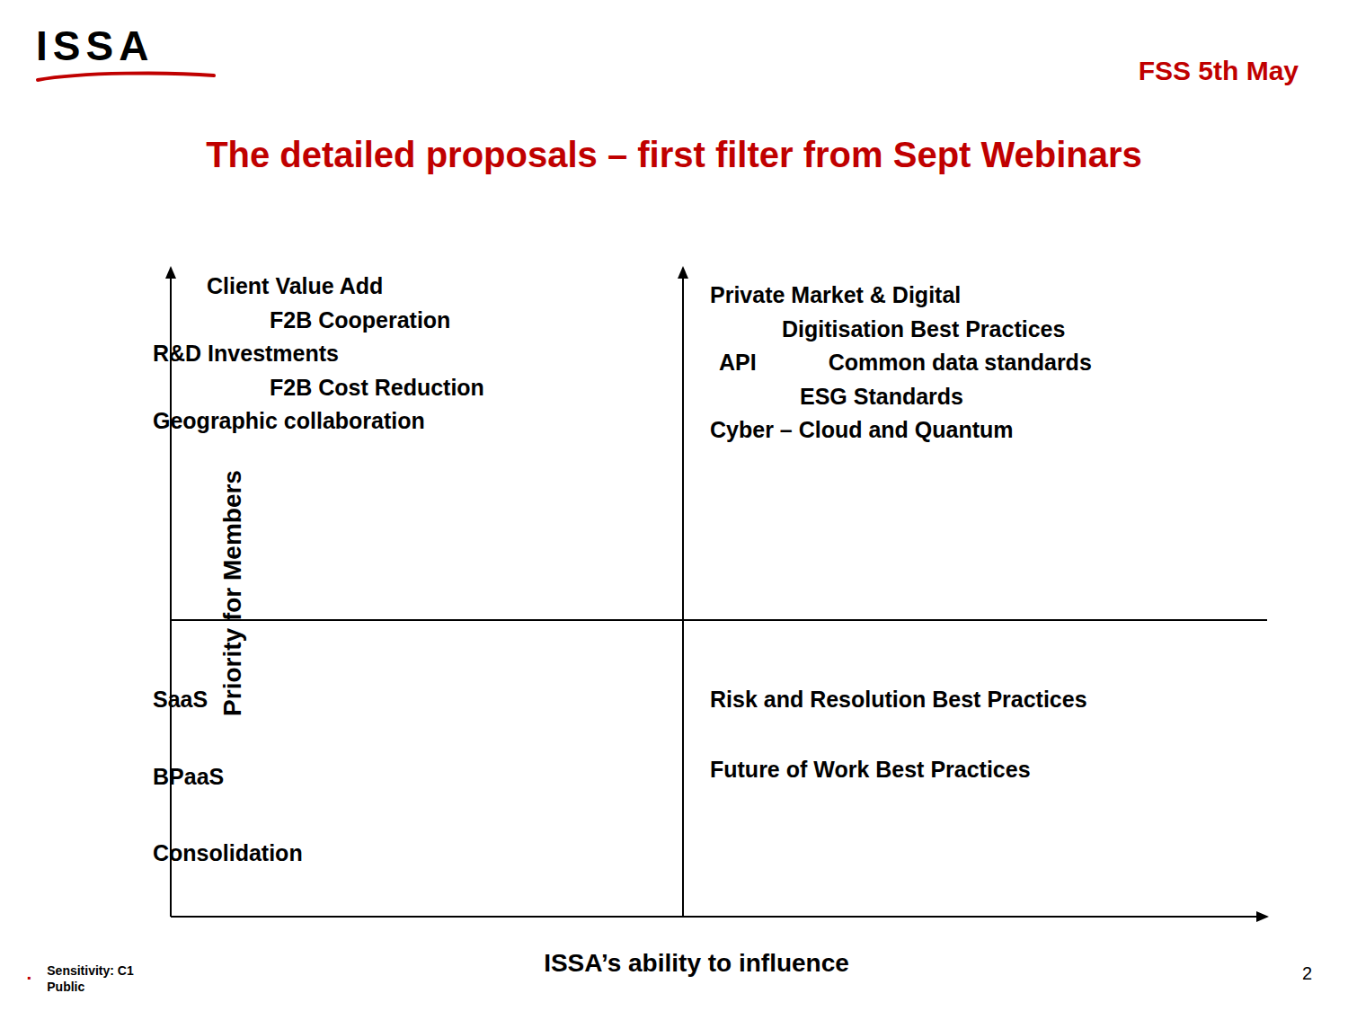ISSA
FSS 5th May
The detailed proposals – first filter from Sept Webinars
Priority for Members
ISSA’s ability to influence
Client Value Add
F2B Cooperation
R&D Investments
F2B Cost Reduction
Geographic collaboration
Private Market & Digital
Digitisation Best Practices
API Common data standards
ESG Standards
Cyber – Cloud and Quantum
SaaS
BPaaS
Consolidation
Risk and Resolution Best Practices
Future of Work Best Practices
▪Sensitivity: C1
Public
2